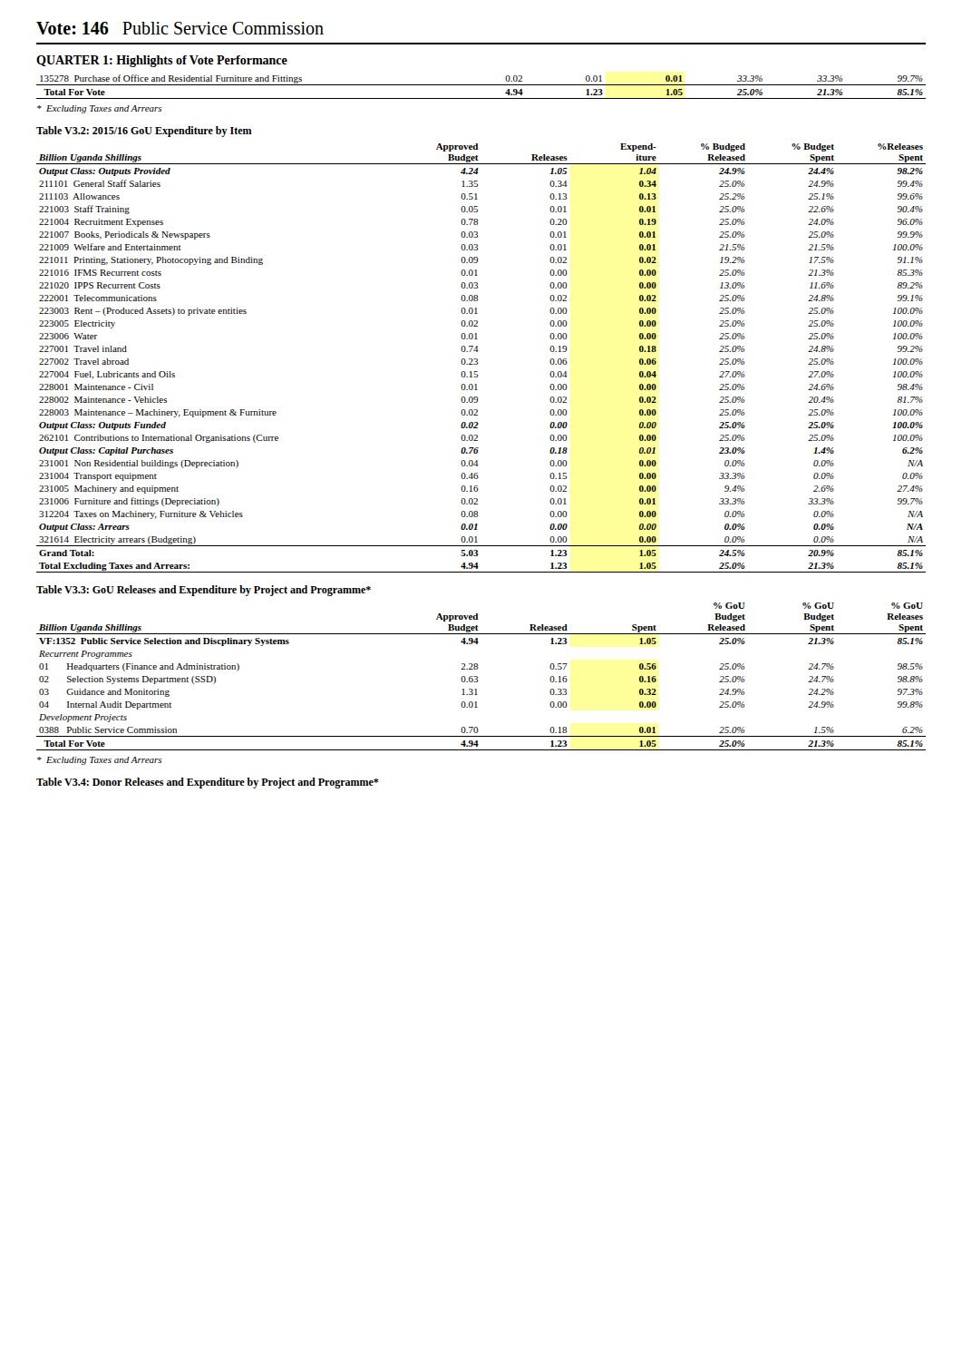Vote: 146 Public Service Commission
QUARTER 1: Highlights of Vote Performance
| 135278 Purchase of Office and Residential Furniture and Fittings | 0.02 | 0.01 | 0.01 | 33.3% | 33.3% | 99.7% |
| Total For Vote | 4.94 | 1.23 | 1.05 | 25.0% | 21.3% | 85.1% |
* Excluding Taxes and Arrears
Table V3.2: 2015/16 GoU Expenditure by Item
| Billion Uganda Shillings | Approved Budget | Releases | Expend- iture | % Budged Released | % Budget Spent | %Releases Spent |
| --- | --- | --- | --- | --- | --- | --- |
| Output Class: Outputs Provided | 4.24 | 1.05 | 1.04 | 24.9% | 24.4% | 98.2% |
| 211101 General Staff Salaries | 1.35 | 0.34 | 0.34 | 25.0% | 24.9% | 99.4% |
| 211103 Allowances | 0.51 | 0.13 | 0.13 | 25.2% | 25.1% | 99.6% |
| 221003 Staff Training | 0.05 | 0.01 | 0.01 | 25.0% | 22.6% | 90.4% |
| 221004 Recruitment Expenses | 0.78 | 0.20 | 0.19 | 25.0% | 24.0% | 96.0% |
| 221007 Books, Periodicals & Newspapers | 0.03 | 0.01 | 0.01 | 25.0% | 25.0% | 99.9% |
| 221009 Welfare and Entertainment | 0.03 | 0.01 | 0.01 | 21.5% | 21.5% | 100.0% |
| 221011 Printing, Stationery, Photocopying and Binding | 0.09 | 0.02 | 0.02 | 19.2% | 17.5% | 91.1% |
| 221016 IFMS Recurrent costs | 0.01 | 0.00 | 0.00 | 25.0% | 21.3% | 85.3% |
| 221020 IPPS Recurrent Costs | 0.03 | 0.00 | 0.00 | 13.0% | 11.6% | 89.2% |
| 222001 Telecommunications | 0.08 | 0.02 | 0.02 | 25.0% | 24.8% | 99.1% |
| 223003 Rent – (Produced Assets) to private entities | 0.01 | 0.00 | 0.00 | 25.0% | 25.0% | 100.0% |
| 223005 Electricity | 0.02 | 0.00 | 0.00 | 25.0% | 25.0% | 100.0% |
| 223006 Water | 0.01 | 0.00 | 0.00 | 25.0% | 25.0% | 100.0% |
| 227001 Travel inland | 0.74 | 0.19 | 0.18 | 25.0% | 24.8% | 99.2% |
| 227002 Travel abroad | 0.23 | 0.06 | 0.06 | 25.0% | 25.0% | 100.0% |
| 227004 Fuel, Lubricants and Oils | 0.15 | 0.04 | 0.04 | 27.0% | 27.0% | 100.0% |
| 228001 Maintenance - Civil | 0.01 | 0.00 | 0.00 | 25.0% | 24.6% | 98.4% |
| 228002 Maintenance - Vehicles | 0.09 | 0.02 | 0.02 | 25.0% | 20.4% | 81.7% |
| 228003 Maintenance – Machinery, Equipment & Furniture | 0.02 | 0.00 | 0.00 | 25.0% | 25.0% | 100.0% |
| Output Class: Outputs Funded | 0.02 | 0.00 | 0.00 | 25.0% | 25.0% | 100.0% |
| 262101 Contributions to International Organisations (Curre | 0.02 | 0.00 | 0.00 | 25.0% | 25.0% | 100.0% |
| Output Class: Capital Purchases | 0.76 | 0.18 | 0.01 | 23.0% | 1.4% | 6.2% |
| 231001 Non Residential buildings (Depreciation) | 0.04 | 0.00 | 0.00 | 0.0% | 0.0% | N/A |
| 231004 Transport equipment | 0.46 | 0.15 | 0.00 | 33.3% | 0.0% | 0.0% |
| 231005 Machinery and equipment | 0.16 | 0.02 | 0.00 | 9.4% | 2.6% | 27.4% |
| 231006 Furniture and fittings (Depreciation) | 0.02 | 0.01 | 0.01 | 33.3% | 33.3% | 99.7% |
| 312204 Taxes on Machinery, Furniture & Vehicles | 0.08 | 0.00 | 0.00 | 0.0% | 0.0% | N/A |
| Output Class: Arrears | 0.01 | 0.00 | 0.00 | 0.0% | 0.0% | N/A |
| 321614 Electricity arrears (Budgeting) | 0.01 | 0.00 | 0.00 | 0.0% | 0.0% | N/A |
| Grand Total: | 5.03 | 1.23 | 1.05 | 24.5% | 20.9% | 85.1% |
| Total Excluding Taxes and Arrears: | 4.94 | 1.23 | 1.05 | 25.0% | 21.3% | 85.1% |
Table V3.3: GoU Releases and Expenditure by Project and Programme*
| Billion Uganda Shillings | Approved Budget | Released | Spent | % GoU Budget Released | % GoU Budget Spent | % GoU Releases Spent |
| --- | --- | --- | --- | --- | --- | --- |
| VF:1352 Public Service Selection and Discplinary Systems | 4.94 | 1.23 | 1.05 | 25.0% | 21.3% | 85.1% |
| Recurrent Programmes | | | | | | |
| 01 Headquarters (Finance and Administration) | 2.28 | 0.57 | 0.56 | 25.0% | 24.7% | 98.5% |
| 02 Selection Systems Department (SSD) | 0.63 | 0.16 | 0.16 | 25.0% | 24.7% | 98.8% |
| 03 Guidance and Monitoring | 1.31 | 0.33 | 0.32 | 24.9% | 24.2% | 97.3% |
| 04 Internal Audit Department | 0.01 | 0.00 | 0.00 | 25.0% | 24.9% | 99.8% |
| Development Projects | | | | | | |
| 0388 Public Service Commission | 0.70 | 0.18 | 0.01 | 25.0% | 1.5% | 6.2% |
| Total For Vote | 4.94 | 1.23 | 1.05 | 25.0% | 21.3% | 85.1% |
* Excluding Taxes and Arrears
Table V3.4: Donor Releases and Expenditure by Project and Programme*